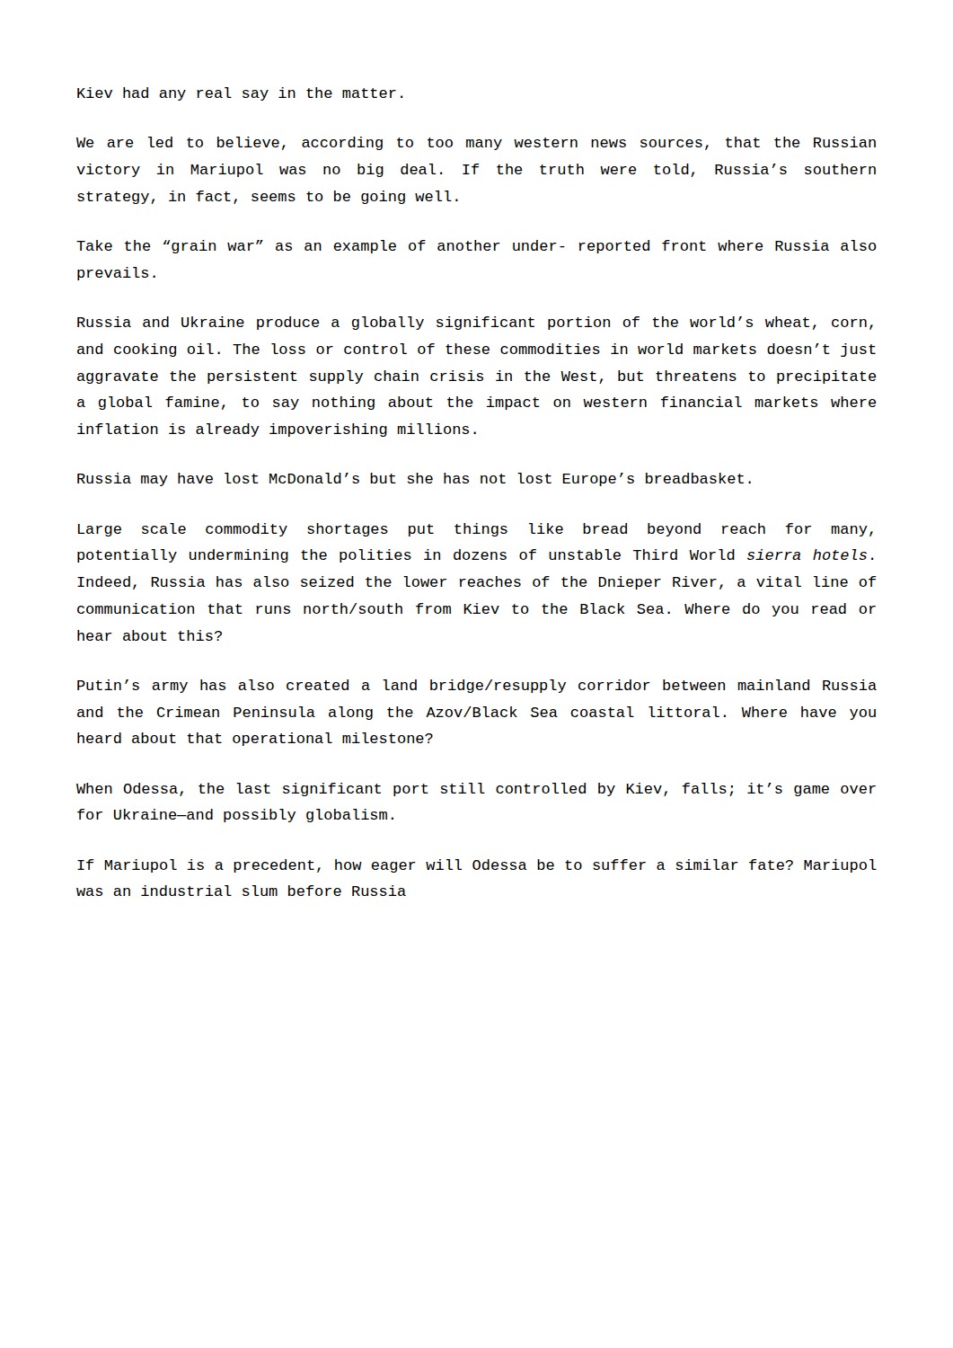Kiev had any real say in the matter.
We are led to believe, according to too many western news sources, that the Russian victory in Mariupol was no big deal. If the truth were told, Russia’s southern strategy, in fact, seems to be going well.
Take the “grain war” as an example of another under- reported front where Russia also prevails.
Russia and Ukraine produce a globally significant portion of the world’s wheat, corn, and cooking oil. The loss or control of these commodities in world markets doesn’t just aggravate the persistent supply chain crisis in the West, but threatens to precipitate a global famine, to say nothing about the impact on western financial markets where inflation is already impoverishing millions.
Russia may have lost McDonald’s but she has not lost Europe’s breadbasket.
Large scale commodity shortages put things like bread beyond reach for many, potentially undermining the polities in dozens of unstable Third World sierra hotels. Indeed, Russia has also seized the lower reaches of the Dnieper River, a vital line of communication that runs north/south from Kiev to the Black Sea. Where do you read or hear about this?
Putin’s army has also created a land bridge/resupply corridor between mainland Russia and the Crimean Peninsula along the Azov/Black Sea coastal littoral. Where have you heard about that operational milestone?
When Odessa, the last significant port still controlled by Kiev, falls; it’s game over for Ukraine—and possibly globalism.
If Mariupol is a precedent, how eager will Odessa be to suffer a similar fate? Mariupol was an industrial slum before Russia